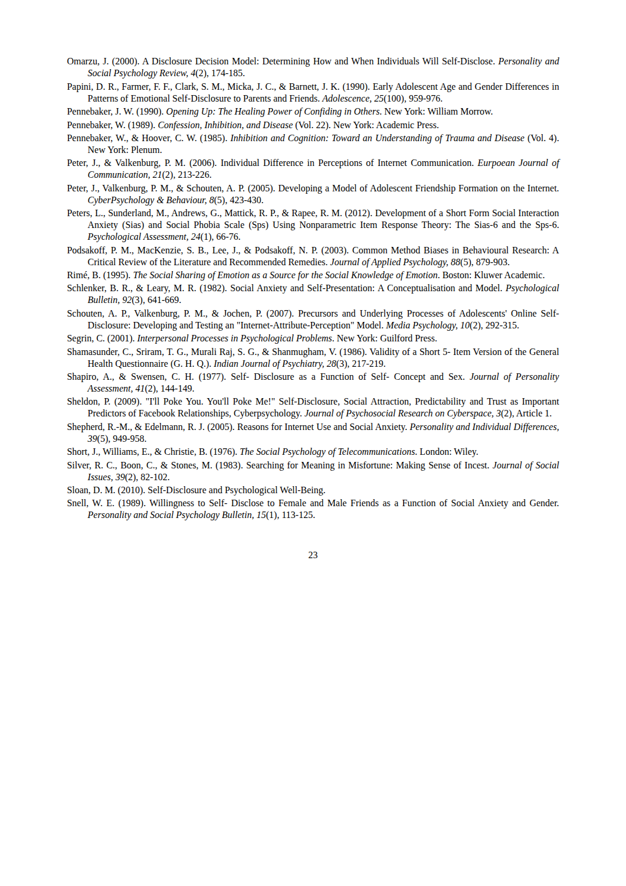Omarzu, J. (2000). A Disclosure Decision Model: Determining How and When Individuals Will Self-Disclose. Personality and Social Psychology Review, 4(2), 174-185.
Papini, D. R., Farmer, F. F., Clark, S. M., Micka, J. C., & Barnett, J. K. (1990). Early Adolescent Age and Gender Differences in Patterns of Emotional Self-Disclosure to Parents and Friends. Adolescence, 25(100), 959-976.
Pennebaker, J. W. (1990). Opening Up: The Healing Power of Confiding in Others. New York: William Morrow.
Pennebaker, W. (1989). Confession, Inhibition, and Disease (Vol. 22). New York: Academic Press.
Pennebaker, W., & Hoover, C. W. (1985). Inhibition and Cognition: Toward an Understanding of Trauma and Disease (Vol. 4). New York: Plenum.
Peter, J., & Valkenburg, P. M. (2006). Individual Difference in Perceptions of Internet Communication. Eurpoean Journal of Communication, 21(2), 213-226.
Peter, J., Valkenburg, P. M., & Schouten, A. P. (2005). Developing a Model of Adolescent Friendship Formation on the Internet. CyberPsychology & Behaviour, 8(5), 423-430.
Peters, L., Sunderland, M., Andrews, G., Mattick, R. P., & Rapee, R. M. (2012). Development of a Short Form Social Interaction Anxiety (Sias) and Social Phobia Scale (Sps) Using Nonparametric Item Response Theory: The Sias-6 and the Sps-6. Psychological Assessment, 24(1), 66-76.
Podsakoff, P. M., MacKenzie, S. B., Lee, J., & Podsakoff, N. P. (2003). Common Method Biases in Behavioural Research: A Critical Review of the Literature and Recommended Remedies. Journal of Applied Psychology, 88(5), 879-903.
Rimé, B. (1995). The Social Sharing of Emotion as a Source for the Social Knowledge of Emotion. Boston: Kluwer Academic.
Schlenker, B. R., & Leary, M. R. (1982). Social Anxiety and Self-Presentation: A Conceptualisation and Model. Psychological Bulletin, 92(3), 641-669.
Schouten, A. P., Valkenburg, P. M., & Jochen, P. (2007). Precursors and Underlying Processes of Adolescents' Online Self-Disclosure: Developing and Testing an "Internet-Attribute-Perception" Model. Media Psychology, 10(2), 292-315.
Segrin, C. (2001). Interpersonal Processes in Psychological Problems. New York: Guilford Press.
Shamasunder, C., Sriram, T. G., Murali Raj, S. G., & Shanmugham, V. (1986). Validity of a Short 5- Item Version of the General Health Questionnaire (G. H. Q.). Indian Journal of Psychiatry, 28(3), 217-219.
Shapiro, A., & Swensen, C. H. (1977). Self- Disclosure as a Function of Self- Concept and Sex. Journal of Personality Assessment, 41(2), 144-149.
Sheldon, P. (2009). "I'll Poke You. You'll Poke Me!" Self-Disclosure, Social Attraction, Predictability and Trust as Important Predictors of Facebook Relationships, Cyberpsychology. Journal of Psychosocial Research on Cyberspace, 3(2), Article 1.
Shepherd, R.-M., & Edelmann, R. J. (2005). Reasons for Internet Use and Social Anxiety. Personality and Individual Differences, 39(5), 949-958.
Short, J., Williams, E., & Christie, B. (1976). The Social Psychology of Telecommunications. London: Wiley.
Silver, R. C., Boon, C., & Stones, M. (1983). Searching for Meaning in Misfortune: Making Sense of Incest. Journal of Social Issues, 39(2), 82-102.
Sloan, D. M. (2010). Self-Disclosure and Psychological Well-Being.
Snell, W. E. (1989). Willingness to Self- Disclose to Female and Male Friends as a Function of Social Anxiety and Gender. Personality and Social Psychology Bulletin, 15(1), 113-125.
23